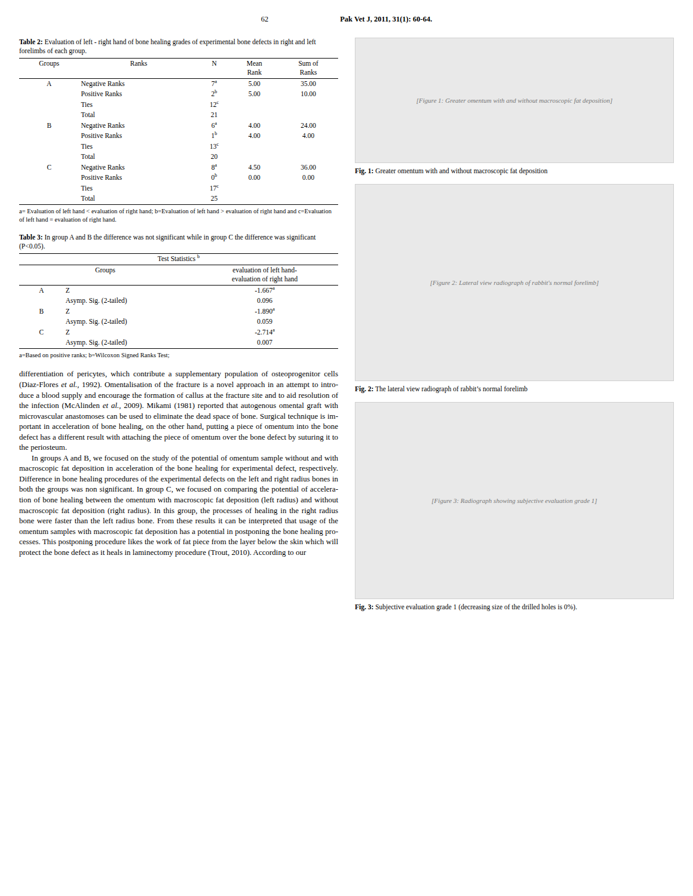62 Pak Vet J, 2011, 31(1): 60-64.
Table 2: Evaluation of left - right hand of bone healing grades of experimental bone defects in right and left forelimbs of each group.
| Groups | Ranks | N | Mean Rank | Sum of Ranks |
| --- | --- | --- | --- | --- |
| A | Negative Ranks | 7 a | 5.00 | 35.00 |
| | Positive Ranks | 2 b | 5.00 | 10.00 |
| | Ties | 12 c | | |
| | Total | 21 | | |
| B | Negative Ranks | 6 a | 4.00 | 24.00 |
| | Positive Ranks | 1 b | 4.00 | 4.00 |
| | Ties | 13 c | | |
| | Total | 20 | | |
| C | Negative Ranks | 8 a | 4.50 | 36.00 |
| | Positive Ranks | 0 b | 0.00 | 0.00 |
| | Ties | 17 c | | |
| | Total | 25 | | |
a= Evaluation of left hand < evaluation of right hand; b=Evaluation of left hand > evaluation of right hand and c=Evaluation of left hand = evaluation of right hand.
Table 3: In group A and B the difference was not significant while in group C the difference was significant (P<0.05).
| Test Statistics b |
| --- |
| Groups | evaluation of left hand- evaluation of right hand |
| A | Z | -1.667 a |
| | Asymp. Sig. (2-tailed) | 0.096 |
| B | Z | -1.890 a |
| | Asymp. Sig. (2-tailed) | 0.059 |
| C | Z | -2.714 a |
| | Asymp. Sig. (2-tailed) | 0.007 |
a=Based on positive ranks; b=Wilcoxon Signed Ranks Test;
differentiation of pericytes, which contribute a supplementary population of osteoprogenitor cells (Diaz-Flores et al., 1992). Omentalisation of the fracture is a novel approach in an attempt to introduce a blood supply and encourage the formation of callus at the fracture site and to aid resolution of the infection (McAlinden et al., 2009). Mikami (1981) reported that autogenous omental graft with microvascular anastomoses can be used to eliminate the dead space of bone. Surgical technique is important in acceleration of bone healing, on the other hand, putting a piece of omentum into the bone defect has a different result with attaching the piece of omentum over the bone defect by suturing it to the periosteum.
In groups A and B, we focused on the study of the potential of omentum sample without and with macroscopic fat deposition in acceleration of the bone healing for experimental defect, respectively. Difference in bone healing procedures of the experimental defects on the left and right radius bones in both the groups was non significant. In group C, we focused on comparing the potential of acceleration of bone healing between the omentum with macroscopic fat deposition (left radius) and without macroscopic fat deposition (right radius). In this group, the processes of healing in the right radius bone were faster than the left radius bone. From these results it can be interpreted that usage of the omentum samples with macroscopic fat deposition has a potential in postponing the bone healing processes. This postponing procedure likes the work of fat piece from the layer below the skin which will protect the bone defect as it heals in laminectomy procedure (Trout, 2010). According to our
[Figure 1: Greater omentum with and without macroscopic fat deposition]
Fig. 1: Greater omentum with and without macroscopic fat deposition
[Figure 2: Lateral view radiograph of rabbit's normal forelimb]
Fig. 2: The lateral view radiograph of rabbit’s normal forelimb
[Figure 3: Radiograph showing subjective evaluation grade 1]
Fig. 3: Subjective evaluation grade 1 (decreasing size of the drilled holes is 0%).